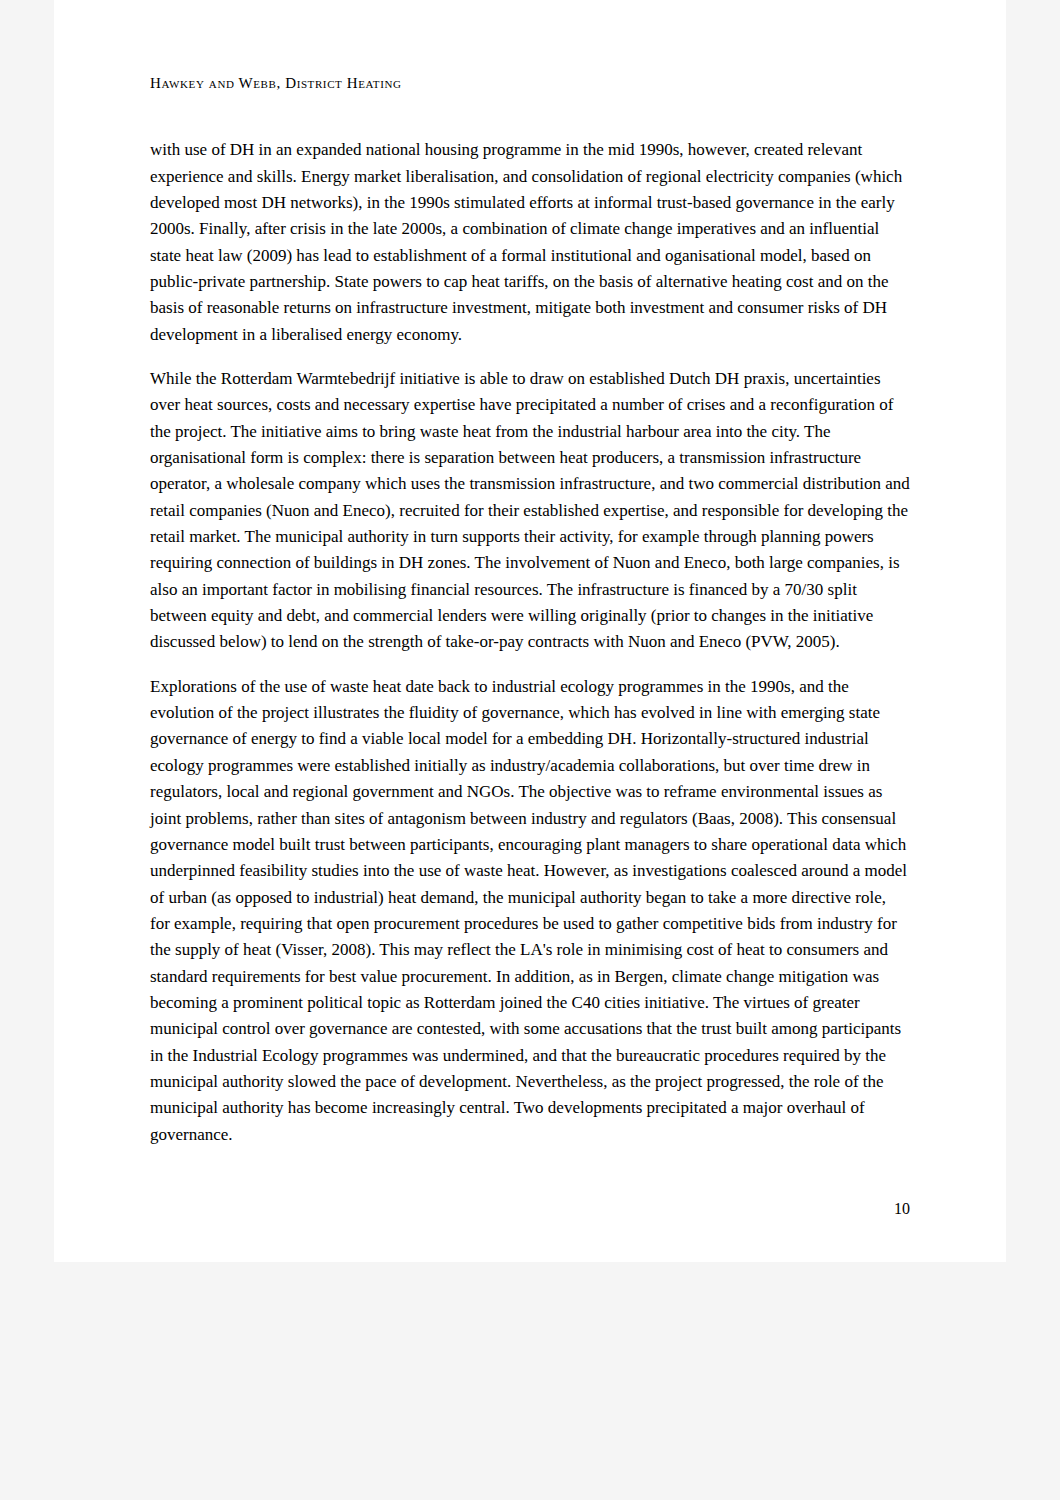Hawkey and Webb, District Heating
with use of DH in an expanded national housing programme in the mid 1990s, however, created relevant experience and skills. Energy market liberalisation, and consolidation of regional electricity companies (which developed most DH networks), in the 1990s stimulated efforts at informal trust-based governance in the early 2000s. Finally, after crisis in the late 2000s, a combination of climate change imperatives and an influential state heat law (2009) has lead to establishment of a formal institutional and oganisational model, based on public-private partnership. State powers to cap heat tariffs, on the basis of alternative heating cost and on the basis of reasonable returns on infrastructure investment, mitigate both investment and consumer risks of DH development in a liberalised energy economy.
While the Rotterdam Warmtebedrijf initiative is able to draw on established Dutch DH praxis, uncertainties over heat sources, costs and necessary expertise have precipitated a number of crises and a reconfiguration of the project. The initiative aims to bring waste heat from the industrial harbour area into the city. The organisational form is complex: there is separation between heat producers, a transmission infrastructure operator, a wholesale company which uses the transmission infrastructure, and two commercial distribution and retail companies (Nuon and Eneco), recruited for their established expertise, and responsible for developing the retail market. The municipal authority in turn supports their activity, for example through planning powers requiring connection of buildings in DH zones. The involvement of Nuon and Eneco, both large companies, is also an important factor in mobilising financial resources. The infrastructure is financed by a 70/30 split between equity and debt, and commercial lenders were willing originally (prior to changes in the initiative discussed below) to lend on the strength of take-or-pay contracts with Nuon and Eneco (PVW, 2005).
Explorations of the use of waste heat date back to industrial ecology programmes in the 1990s, and the evolution of the project illustrates the fluidity of governance, which has evolved in line with emerging state governance of energy to find a viable local model for a embedding DH. Horizontally-structured industrial ecology programmes were established initially as industry/academia collaborations, but over time drew in regulators, local and regional government and NGOs. The objective was to reframe environmental issues as joint problems, rather than sites of antagonism between industry and regulators (Baas, 2008). This consensual governance model built trust between participants, encouraging plant managers to share operational data which underpinned feasibility studies into the use of waste heat. However, as investigations coalesced around a model of urban (as opposed to industrial) heat demand, the municipal authority began to take a more directive role, for example, requiring that open procurement procedures be used to gather competitive bids from industry for the supply of heat (Visser, 2008). This may reflect the LA's role in minimising cost of heat to consumers and standard requirements for best value procurement. In addition, as in Bergen, climate change mitigation was becoming a prominent political topic as Rotterdam joined the C40 cities initiative. The virtues of greater municipal control over governance are contested, with some accusations that the trust built among participants in the Industrial Ecology programmes was undermined, and that the bureaucratic procedures required by the municipal authority slowed the pace of development. Nevertheless, as the project progressed, the role of the municipal authority has become increasingly central. Two developments precipitated a major overhaul of governance.
10